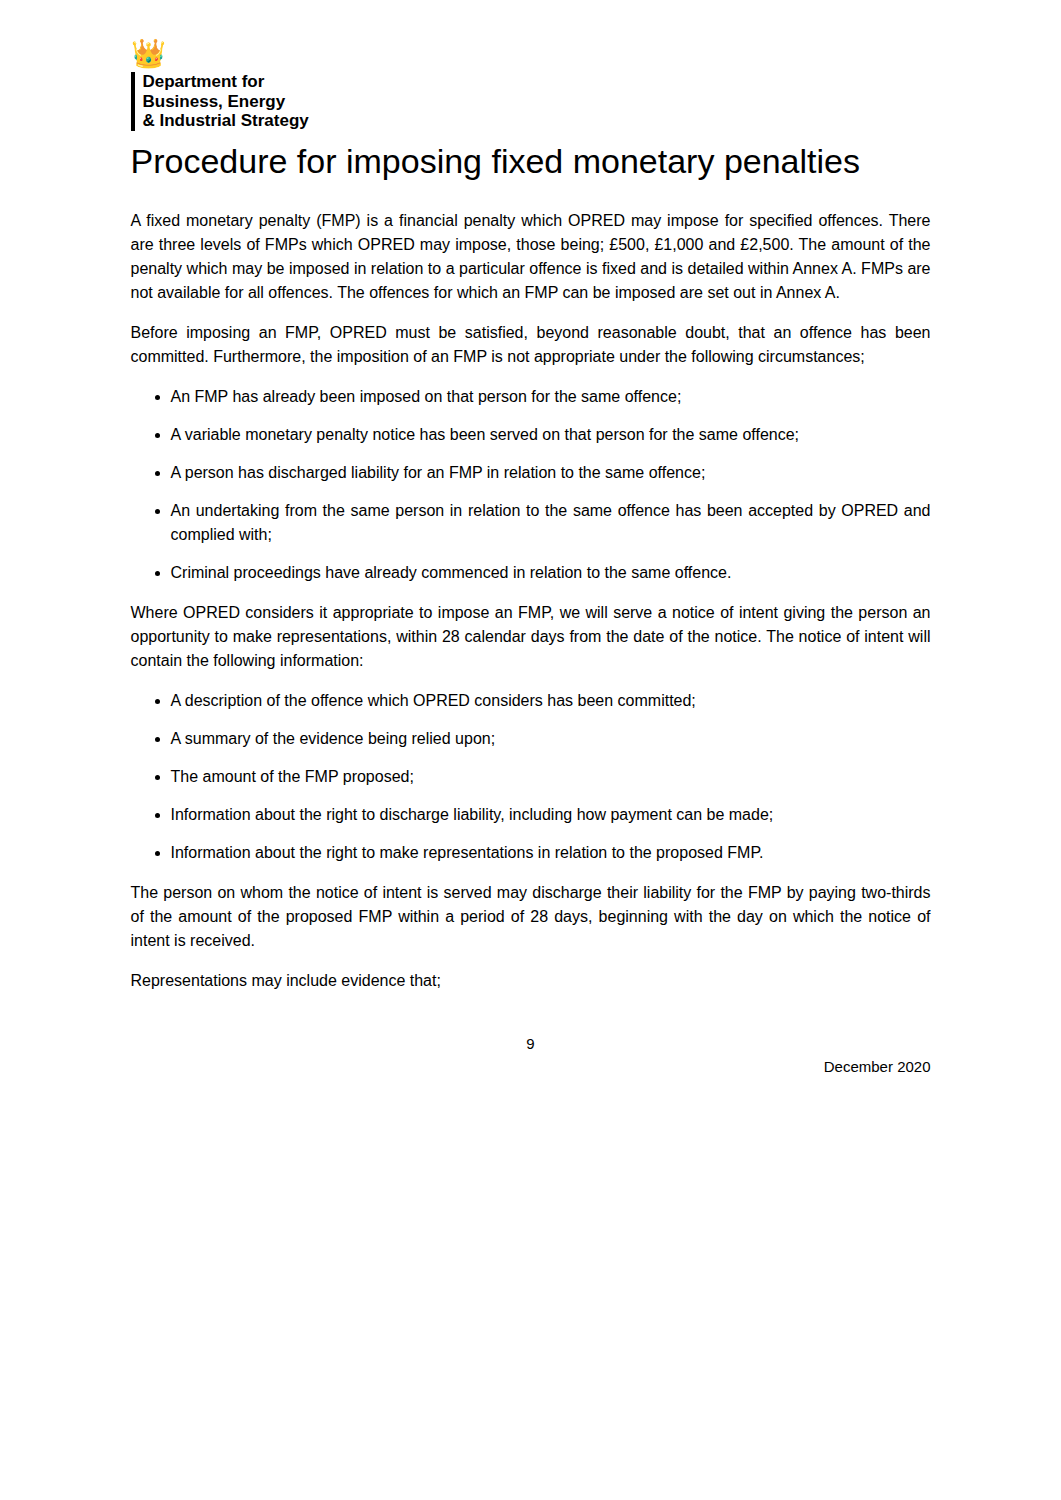👑
Department for
Business, Energy
& Industrial Strategy
Procedure for imposing fixed monetary penalties
A fixed monetary penalty (FMP) is a financial penalty which OPRED may impose for specified offences. There are three levels of FMPs which OPRED may impose, those being; £500, £1,000 and £2,500. The amount of the penalty which may be imposed in relation to a particular offence is fixed and is detailed within Annex A. FMPs are not available for all offences. The offences for which an FMP can be imposed are set out in Annex A.
Before imposing an FMP, OPRED must be satisfied, beyond reasonable doubt, that an offence has been committed. Furthermore, the imposition of an FMP is not appropriate under the following circumstances;
An FMP has already been imposed on that person for the same offence;
A variable monetary penalty notice has been served on that person for the same offence;
A person has discharged liability for an FMP in relation to the same offence;
An undertaking from the same person in relation to the same offence has been accepted by OPRED and complied with;
Criminal proceedings have already commenced in relation to the same offence.
Where OPRED considers it appropriate to impose an FMP, we will serve a notice of intent giving the person an opportunity to make representations, within 28 calendar days from the date of the notice. The notice of intent will contain the following information:
A description of the offence which OPRED considers has been committed;
A summary of the evidence being relied upon;
The amount of the FMP proposed;
Information about the right to discharge liability, including how payment can be made;
Information about the right to make representations in relation to the proposed FMP.
The person on whom the notice of intent is served may discharge their liability for the FMP by paying two-thirds of the amount of the proposed FMP within a period of 28 days, beginning with the day on which the notice of intent is received.
Representations may include evidence that;
9
December 2020